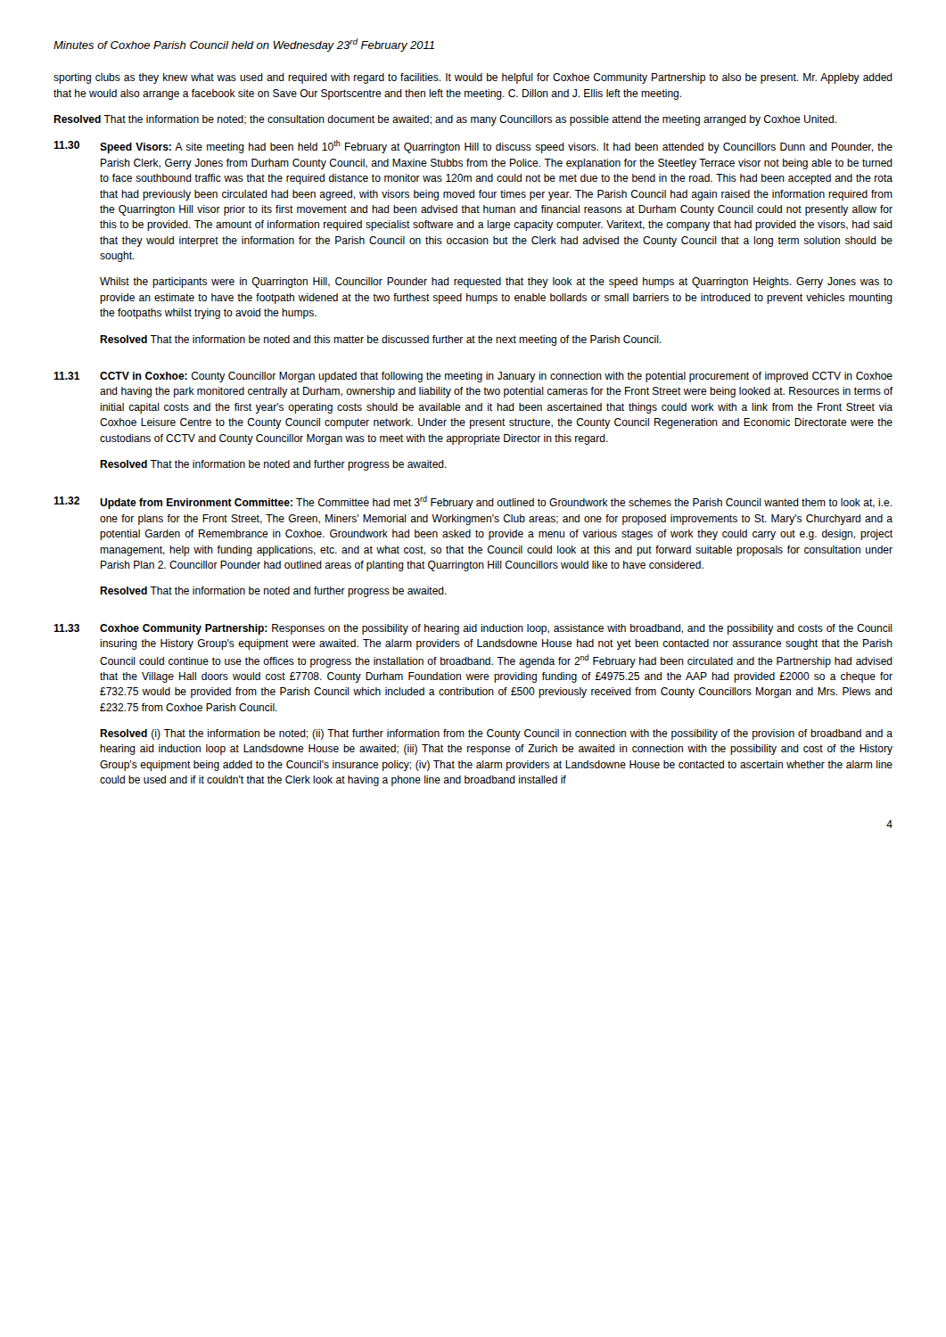Minutes of Coxhoe Parish Council held on Wednesday 23rd February 2011
sporting clubs as they knew what was used and required with regard to facilities. It would be helpful for Coxhoe Community Partnership to also be present. Mr. Appleby added that he would also arrange a facebook site on Save Our Sportscentre and then left the meeting. C. Dillon and J. Ellis left the meeting.
Resolved That the information be noted; the consultation document be awaited; and as many Councillors as possible attend the meeting arranged by Coxhoe United.
11.30
Speed Visors: A site meeting had been held 10th February at Quarrington Hill to discuss speed visors. It had been attended by Councillors Dunn and Pounder, the Parish Clerk, Gerry Jones from Durham County Council, and Maxine Stubbs from the Police. The explanation for the Steetley Terrace visor not being able to be turned to face southbound traffic was that the required distance to monitor was 120m and could not be met due to the bend in the road. This had been accepted and the rota that had previously been circulated had been agreed, with visors being moved four times per year. The Parish Council had again raised the information required from the Quarrington Hill visor prior to its first movement and had been advised that human and financial reasons at Durham County Council could not presently allow for this to be provided. The amount of information required specialist software and a large capacity computer. Varitext, the company that had provided the visors, had said that they would interpret the information for the Parish Council on this occasion but the Clerk had advised the County Council that a long term solution should be sought.
Whilst the participants were in Quarrington Hill, Councillor Pounder had requested that they look at the speed humps at Quarrington Heights. Gerry Jones was to provide an estimate to have the footpath widened at the two furthest speed humps to enable bollards or small barriers to be introduced to prevent vehicles mounting the footpaths whilst trying to avoid the humps.
Resolved That the information be noted and this matter be discussed further at the next meeting of the Parish Council.
11.31
CCTV in Coxhoe: County Councillor Morgan updated that following the meeting in January in connection with the potential procurement of improved CCTV in Coxhoe and having the park monitored centrally at Durham, ownership and liability of the two potential cameras for the Front Street were being looked at. Resources in terms of initial capital costs and the first year's operating costs should be available and it had been ascertained that things could work with a link from the Front Street via Coxhoe Leisure Centre to the County Council computer network. Under the present structure, the County Council Regeneration and Economic Directorate were the custodians of CCTV and County Councillor Morgan was to meet with the appropriate Director in this regard.
Resolved That the information be noted and further progress be awaited.
11.32
Update from Environment Committee: The Committee had met 3rd February and outlined to Groundwork the schemes the Parish Council wanted them to look at, i.e. one for plans for the Front Street, The Green, Miners' Memorial and Workingmen's Club areas; and one for proposed improvements to St. Mary's Churchyard and a potential Garden of Remembrance in Coxhoe. Groundwork had been asked to provide a menu of various stages of work they could carry out e.g. design, project management, help with funding applications, etc. and at what cost, so that the Council could look at this and put forward suitable proposals for consultation under Parish Plan 2. Councillor Pounder had outlined areas of planting that Quarrington Hill Councillors would like to have considered.
Resolved That the information be noted and further progress be awaited.
11.33
Coxhoe Community Partnership: Responses on the possibility of hearing aid induction loop, assistance with broadband, and the possibility and costs of the Council insuring the History Group's equipment were awaited. The alarm providers of Landsdowne House had not yet been contacted nor assurance sought that the Parish Council could continue to use the offices to progress the installation of broadband. The agenda for 2nd February had been circulated and the Partnership had advised that the Village Hall doors would cost £7708. County Durham Foundation were providing funding of £4975.25 and the AAP had provided £2000 so a cheque for £732.75 would be provided from the Parish Council which included a contribution of £500 previously received from County Councillors Morgan and Mrs. Plews and £232.75 from Coxhoe Parish Council.
Resolved (i) That the information be noted; (ii) That further information from the County Council in connection with the possibility of the provision of broadband and a hearing aid induction loop at Landsdowne House be awaited; (iii) That the response of Zurich be awaited in connection with the possibility and cost of the History Group's equipment being added to the Council's insurance policy; (iv) That the alarm providers at Landsdowne House be contacted to ascertain whether the alarm line could be used and if it couldn't that the Clerk look at having a phone line and broadband installed if
4